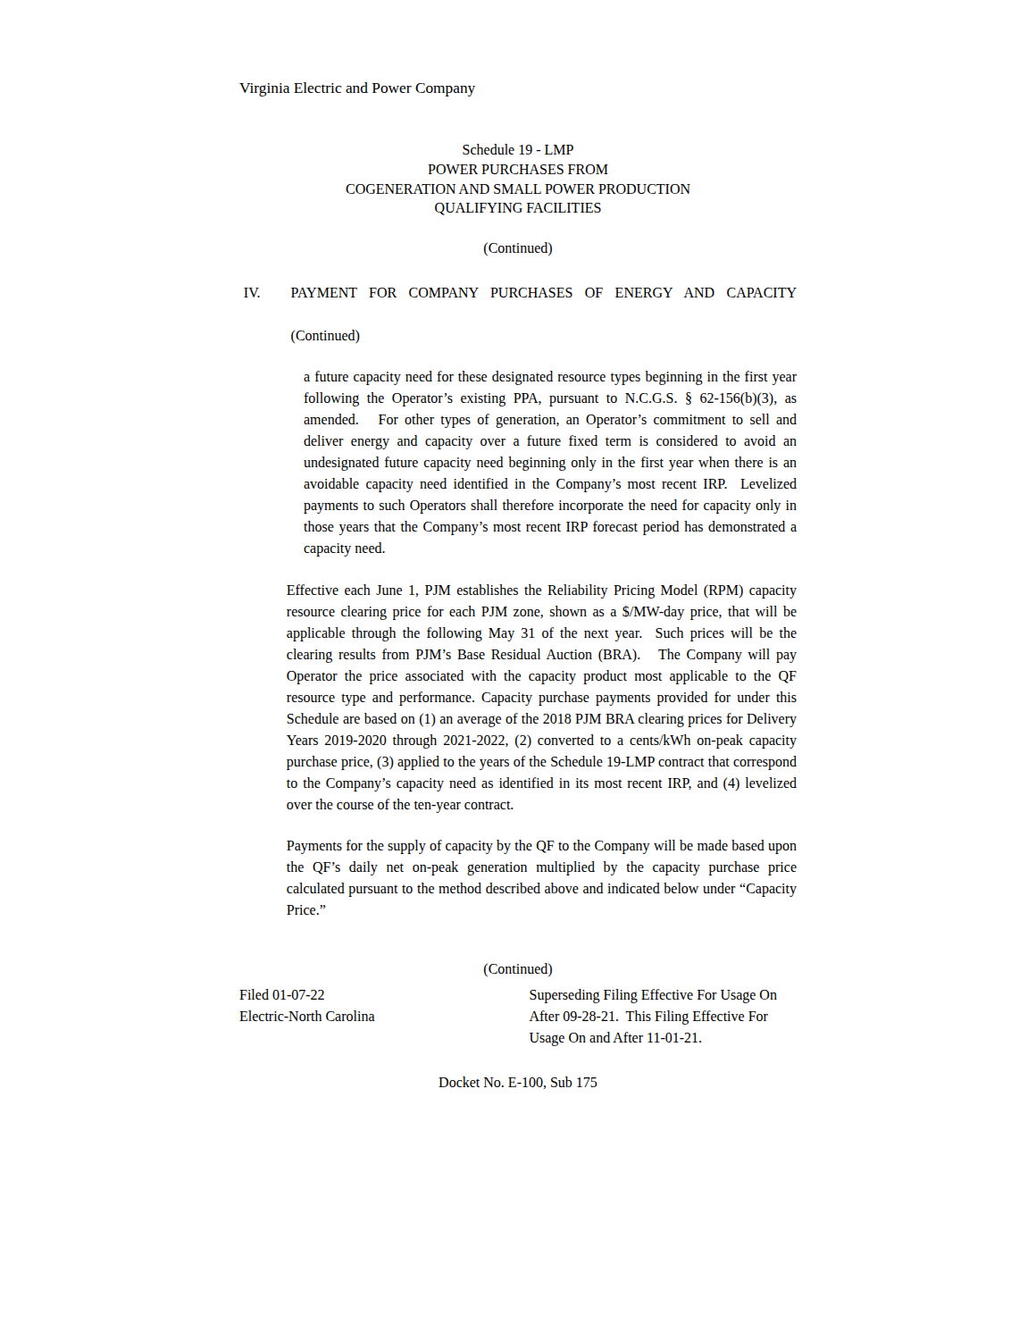Virginia Electric and Power Company
Schedule 19 - LMP
POWER PURCHASES FROM
COGENERATION AND SMALL POWER PRODUCTION
QUALIFYING FACILITIES
(Continued)
IV.
PAYMENT FOR COMPANY PURCHASES OF ENERGY AND CAPACITY
(Continued)
a future capacity need for these designated resource types beginning in the first year following the Operator’s existing PPA, pursuant to N.C.G.S. § 62-156(b)(3), as amended. For other types of generation, an Operator’s commitment to sell and deliver energy and capacity over a future fixed term is considered to avoid an undesignated future capacity need beginning only in the first year when there is an avoidable capacity need identified in the Company’s most recent IRP. Levelized payments to such Operators shall therefore incorporate the need for capacity only in those years that the Company’s most recent IRP forecast period has demonstrated a capacity need.
Effective each June 1, PJM establishes the Reliability Pricing Model (RPM) capacity resource clearing price for each PJM zone, shown as a $/MW-day price, that will be applicable through the following May 31 of the next year. Such prices will be the clearing results from PJM’s Base Residual Auction (BRA). The Company will pay Operator the price associated with the capacity product most applicable to the QF resource type and performance. Capacity purchase payments provided for under this Schedule are based on (1) an average of the 2018 PJM BRA clearing prices for Delivery Years 2019-2020 through 2021-2022, (2) converted to a cents/kWh on-peak capacity purchase price, (3) applied to the years of the Schedule 19-LMP contract that correspond to the Company’s capacity need as identified in its most recent IRP, and (4) levelized over the course of the ten-year contract.
Payments for the supply of capacity by the QF to the Company will be made based upon the QF’s daily net on-peak generation multiplied by the capacity purchase price calculated pursuant to the method described above and indicated below under “Capacity Price.”
(Continued)
Filed 01-07-22
Electric-North Carolina
Superseding Filing Effective For Usage On After 09-28-21. This Filing Effective For Usage On and After 11-01-21.
Docket No. E-100, Sub 175